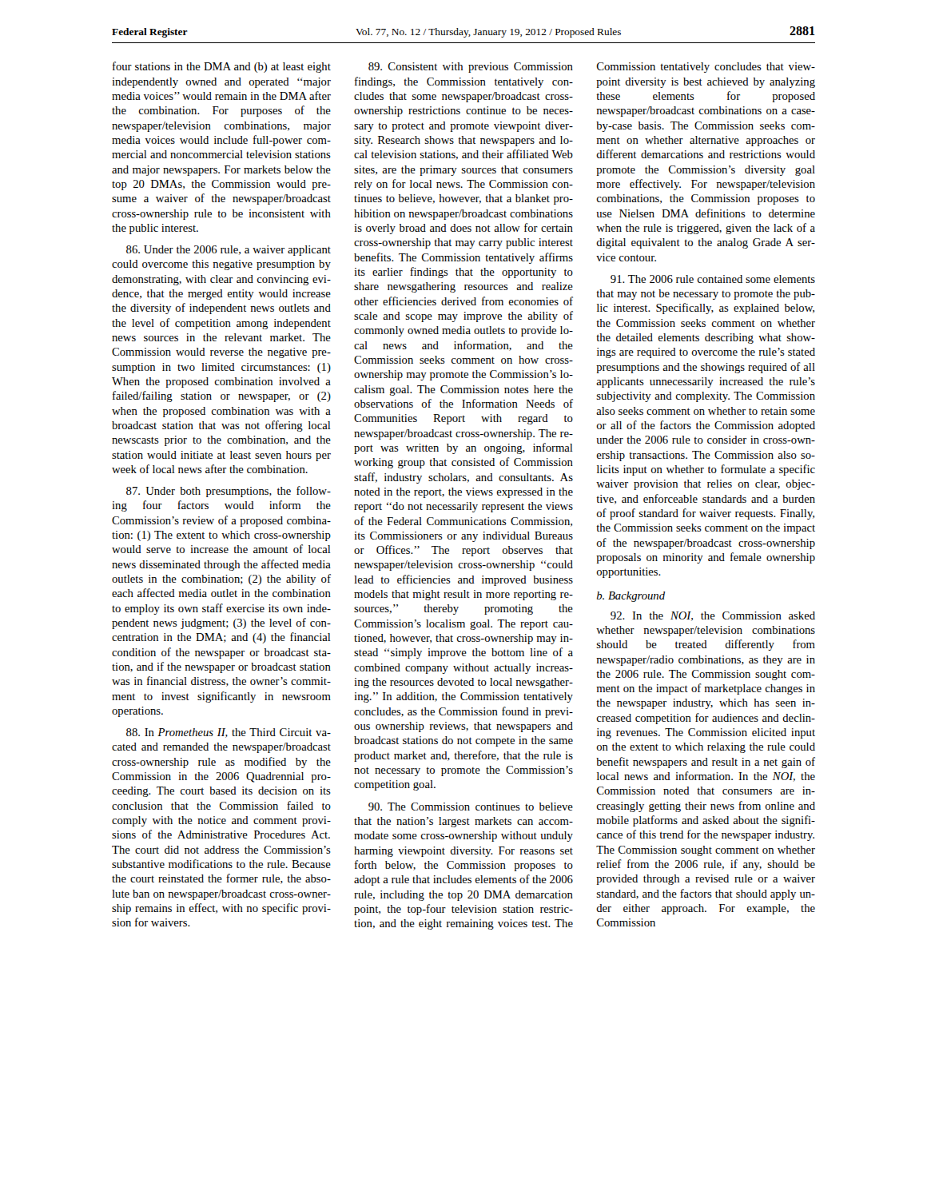Federal Register Vol. 77, No. 12 / Thursday, January 19, 2012 / Proposed Rules 2881
four stations in the DMA and (b) at least eight independently owned and operated ‘‘major media voices’’ would remain in the DMA after the combination. For purposes of the newspaper/television combinations, major media voices would include full-power commercial and noncommercial television stations and major newspapers. For markets below the top 20 DMAs, the Commission would presume a waiver of the newspaper/broadcast cross-ownership rule to be inconsistent with the public interest.
86. Under the 2006 rule, a waiver applicant could overcome this negative presumption by demonstrating, with clear and convincing evidence, that the merged entity would increase the diversity of independent news outlets and the level of competition among independent news sources in the relevant market. The Commission would reverse the negative presumption in two limited circumstances: (1) When the proposed combination involved a failed/failing station or newspaper, or (2) when the proposed combination was with a broadcast station that was not offering local newscasts prior to the combination, and the station would initiate at least seven hours per week of local news after the combination.
87. Under both presumptions, the following four factors would inform the Commission’s review of a proposed combination: (1) The extent to which cross-ownership would serve to increase the amount of local news disseminated through the affected media outlets in the combination; (2) the ability of each affected media outlet in the combination to employ its own staff exercise its own independent news judgment; (3) the level of concentration in the DMA; and (4) the financial condition of the newspaper or broadcast station, and if the newspaper or broadcast station was in financial distress, the owner’s commitment to invest significantly in newsroom operations.
88. In Prometheus II, the Third Circuit vacated and remanded the newspaper/broadcast cross-ownership rule as modified by the Commission in the 2006 Quadrennial proceeding. The court based its decision on its conclusion that the Commission failed to comply with the notice and comment provisions of the Administrative Procedures Act. The court did not address the Commission’s substantive modifications to the rule. Because the court reinstated the former rule, the absolute ban on newspaper/broadcast cross-ownership remains in effect, with no specific provision for waivers.
89. Consistent with previous Commission findings, the Commission tentatively concludes that some newspaper/broadcast cross-ownership restrictions continue to be necessary to protect and promote viewpoint diversity. Research shows that newspapers and local television stations, and their affiliated Web sites, are the primary sources that consumers rely on for local news. The Commission continues to believe, however, that a blanket prohibition on newspaper/broadcast combinations is overly broad and does not allow for certain cross-ownership that may carry public interest benefits. The Commission tentatively affirms its earlier findings that the opportunity to share newsgathering resources and realize other efficiencies derived from economies of scale and scope may improve the ability of commonly owned media outlets to provide local news and information, and the Commission seeks comment on how cross-ownership may promote the Commission’s localism goal. The Commission notes here the observations of the Information Needs of Communities Report with regard to newspaper/broadcast cross-ownership. The report was written by an ongoing, informal working group that consisted of Commission staff, industry scholars, and consultants. As noted in the report, the views expressed in the report ‘‘do not necessarily represent the views of the Federal Communications Commission, its Commissioners or any individual Bureaus or Offices.’’ The report observes that newspaper/television cross-ownership ‘‘could lead to efficiencies and improved business models that might result in more reporting resources,’’ thereby promoting the Commission’s localism goal. The report cautioned, however, that cross-ownership may instead ‘‘simply improve the bottom line of a combined company without actually increasing the resources devoted to local newsgathering.’’ In addition, the Commission tentatively concludes, as the Commission found in previous ownership reviews, that newspapers and broadcast stations do not compete in the same product market and, therefore, that the rule is not necessary to promote the Commission’s competition goal.
90. The Commission continues to believe that the nation’s largest markets can accommodate some cross-ownership without unduly harming viewpoint diversity. For reasons set forth below, the Commission proposes to adopt a rule that includes elements of the 2006 rule, including the top 20 DMA demarcation point, the top-four television station restriction, and the eight remaining voices test. The Commission tentatively concludes that viewpoint diversity is best achieved by analyzing these elements for proposed newspaper/broadcast combinations on a case-by-case basis. The Commission seeks comment on whether alternative approaches or different demarcations and restrictions would promote the Commission’s diversity goal more effectively. For newspaper/television combinations, the Commission proposes to use Nielsen DMA definitions to determine when the rule is triggered, given the lack of a digital equivalent to the analog Grade A service contour.
91. The 2006 rule contained some elements that may not be necessary to promote the public interest. Specifically, as explained below, the Commission seeks comment on whether the detailed elements describing what showings are required to overcome the rule’s stated presumptions and the showings required of all applicants unnecessarily increased the rule’s subjectivity and complexity. The Commission also seeks comment on whether to retain some or all of the factors the Commission adopted under the 2006 rule to consider in cross-ownership transactions. The Commission also solicits input on whether to formulate a specific waiver provision that relies on clear, objective, and enforceable standards and a burden of proof standard for waiver requests. Finally, the Commission seeks comment on the impact of the newspaper/broadcast cross-ownership proposals on minority and female ownership opportunities.
b. Background
92. In the NOI, the Commission asked whether newspaper/television combinations should be treated differently from newspaper/radio combinations, as they are in the 2006 rule. The Commission sought comment on the impact of marketplace changes in the newspaper industry, which has seen increased competition for audiences and declining revenues. The Commission elicited input on the extent to which relaxing the rule could benefit newspapers and result in a net gain of local news and information. In the NOI, the Commission noted that consumers are increasingly getting their news from online and mobile platforms and asked about the significance of this trend for the newspaper industry. The Commission sought comment on whether relief from the 2006 rule, if any, should be provided through a revised rule or a waiver standard, and the factors that should apply under either approach. For example, the Commission